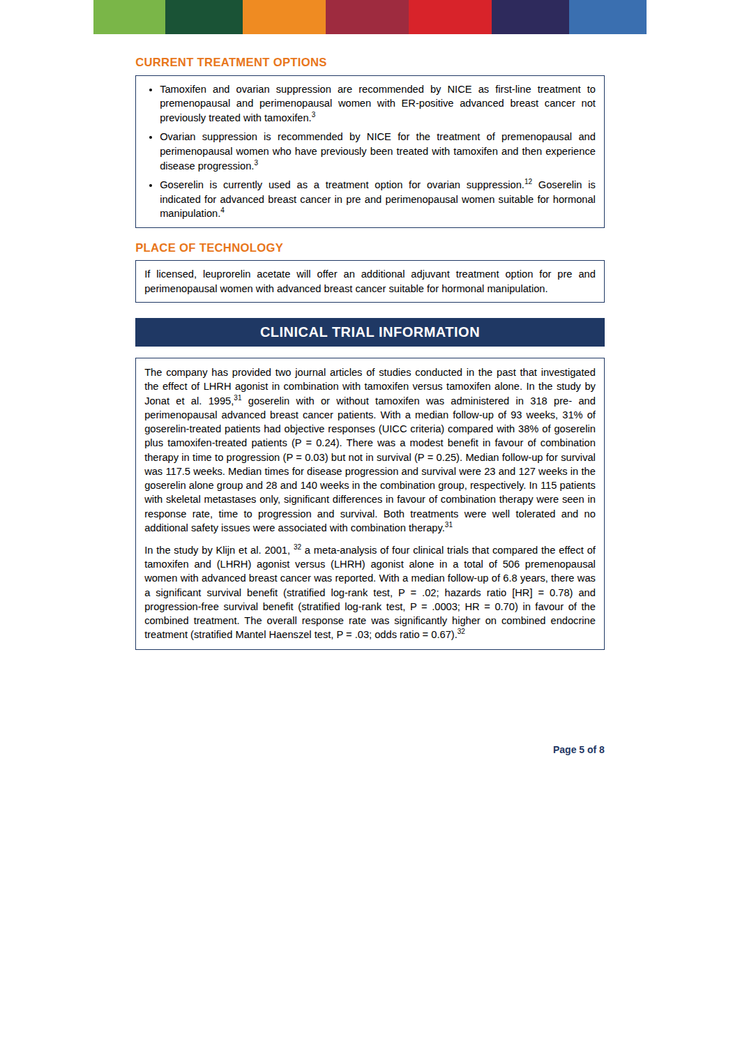CURRENT TREATMENT OPTIONS
Tamoxifen and ovarian suppression are recommended by NICE as first-line treatment to premenopausal and perimenopausal women with ER-positive advanced breast cancer not previously treated with tamoxifen.3
Ovarian suppression is recommended by NICE for the treatment of premenopausal and perimenopausal women who have previously been treated with tamoxifen and then experience disease progression.3
Goserelin is currently used as a treatment option for ovarian suppression.12 Goserelin is indicated for advanced breast cancer in pre and perimenopausal women suitable for hormonal manipulation.4
PLACE OF TECHNOLOGY
If licensed, leuprorelin acetate will offer an additional adjuvant treatment option for pre and perimenopausal women with advanced breast cancer suitable for hormonal manipulation.
CLINICAL TRIAL INFORMATION
The company has provided two journal articles of studies conducted in the past that investigated the effect of LHRH agonist in combination with tamoxifen versus tamoxifen alone. In the study by Jonat et al. 1995,31 goserelin with or without tamoxifen was administered in 318 pre- and perimenopausal advanced breast cancer patients. With a median follow-up of 93 weeks, 31% of goserelin-treated patients had objective responses (UICC criteria) compared with 38% of goserelin plus tamoxifen-treated patients (P = 0.24). There was a modest benefit in favour of combination therapy in time to progression (P = 0.03) but not in survival (P = 0.25). Median follow-up for survival was 117.5 weeks. Median times for disease progression and survival were 23 and 127 weeks in the goserelin alone group and 28 and 140 weeks in the combination group, respectively. In 115 patients with skeletal metastases only, significant differences in favour of combination therapy were seen in response rate, time to progression and survival. Both treatments were well tolerated and no additional safety issues were associated with combination therapy.31
In the study by Klijn et al. 2001, 32 a meta-analysis of four clinical trials that compared the effect of tamoxifen and (LHRH) agonist versus (LHRH) agonist alone in a total of 506 premenopausal women with advanced breast cancer was reported. With a median follow-up of 6.8 years, there was a significant survival benefit (stratified log-rank test, P = .02; hazards ratio [HR] = 0.78) and progression-free survival benefit (stratified log-rank test, P = .0003; HR = 0.70) in favour of the combined treatment. The overall response rate was significantly higher on combined endocrine treatment (stratified Mantel Haenszel test, P = .03; odds ratio = 0.67).32
Page 5 of 8